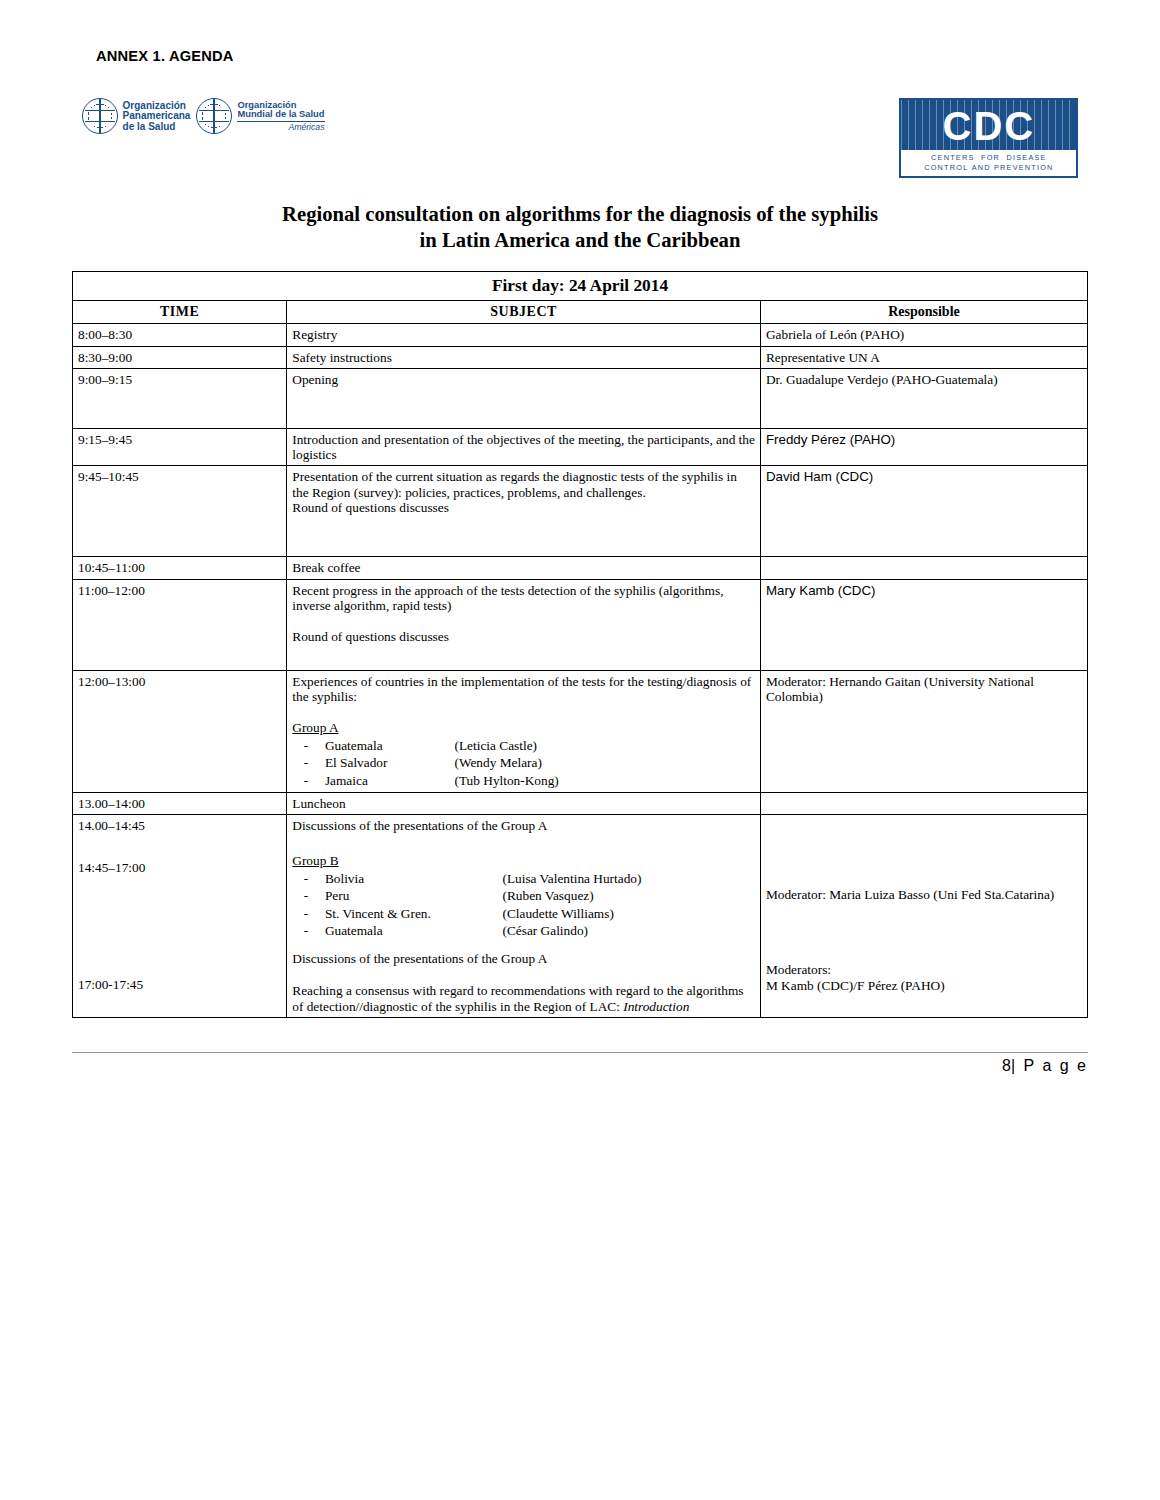ANNEX 1. AGENDA
Organización Panamericana de la Salud
Organización Mundial de la Salud Américas
CDC
CENTERS FOR DISEASE
CONTROL AND PREVENTION
Regional consultation on algorithms for the diagnosis of the syphilis
in Latin America and the Caribbean
| First day: 24 April 2014 |
| TIME | SUBJECT | Responsible |
| 8:00–8:30 | Registry | Gabriela of León (PAHO) |
| 8:30–9:00 | Safety instructions | Representative UN A |
| 9:00–9:15 | Opening | Dr. Guadalupe Verdejo (PAHO-Guatemala) |
| 9:15–9:45 | Introduction and presentation of the objectives of the meeting, the participants, and the logistics | Freddy Pérez (PAHO) |
| 9:45–10:45 | Presentation of the current situation as regards the diagnostic tests of the syphilis in the Region (survey): policies, practices, problems, and challenges. Round of questions discusses | David Ham (CDC) |
| 10:45–11:00 | Break coffee | |
| 11:00–12:00 | Recent progress in the approach of the tests detection of the syphilis (algorithms, inverse algorithm, rapid tests) Round of questions discusses | Mary Kamb (CDC) |
| 12:00–13:00 | Experiences of countries in the implementation of the tests for the testing/diagnosis of the syphilis: Group A Guatemala (Leticia Castle) El Salvador (Wendy Melara) Jamaica (Tub Hylton-Kong) | Moderator: Hernando Gaitan (University National Colombia) |
| 13.00–14:00 | Luncheon | |
| 14.00–14:45 14:45–17:00 17:00-17:45 | Discussions of the presentations of the Group A Group B Bolivia (Luisa Valentina Hurtado) Peru (Ruben Vasquez) St. Vincent & Gren. (Claudette Williams) Guatemala (César Galindo) Discussions of the presentations of the Group A Reaching a consensus with regard to recommendations with regard to the algorithms of detection//diagnostic of the syphilis in the Region of LAC: Introduction | Moderator: Maria Luiza Basso (Uni Fed Sta.Catarina) Moderators: M Kamb (CDC)/F Pérez (PAHO) |
8| P a g e